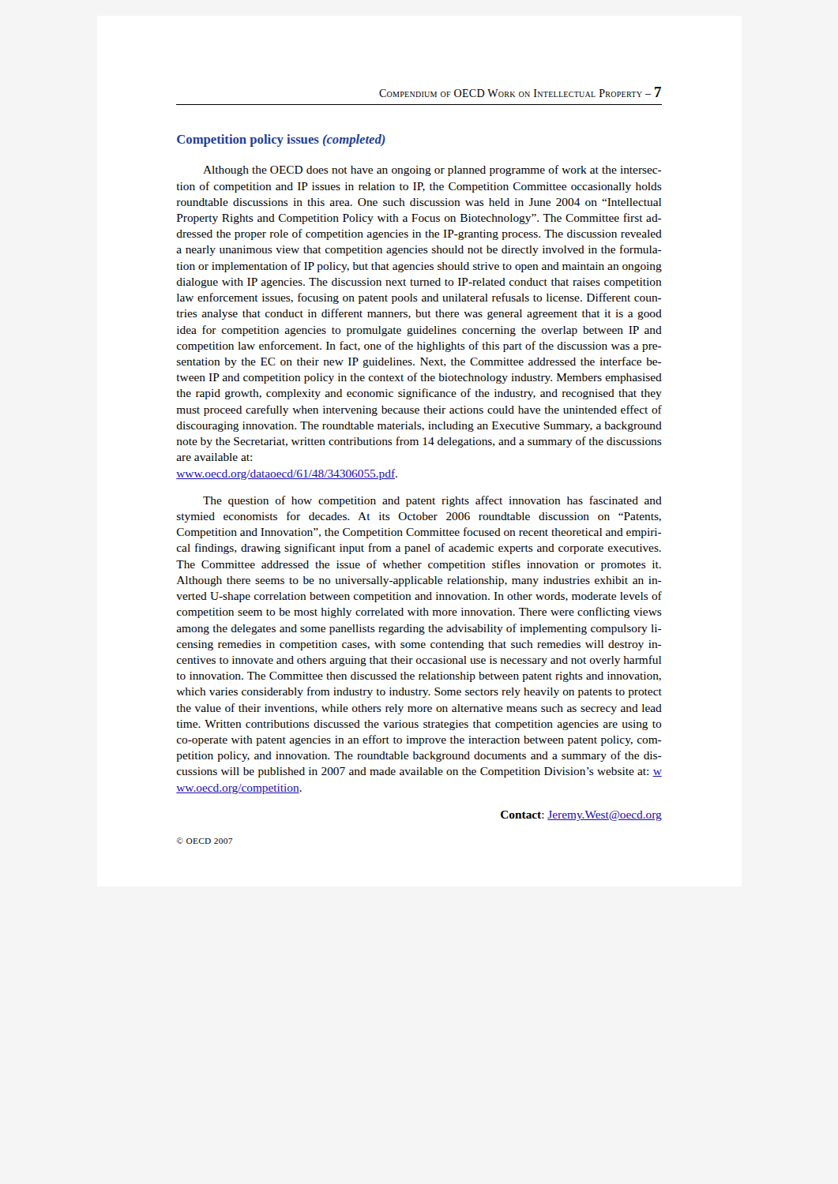Compendium of OECD Work on Intellectual Property – 7
Competition policy issues (completed)
Although the OECD does not have an ongoing or planned programme of work at the intersection of competition and IP issues in relation to IP, the Competition Committee occasionally holds roundtable discussions in this area. One such discussion was held in June 2004 on “Intellectual Property Rights and Competition Policy with a Focus on Biotechnology”. The Committee first addressed the proper role of competition agencies in the IP-granting process. The discussion revealed a nearly unanimous view that competition agencies should not be directly involved in the formulation or implementation of IP policy, but that agencies should strive to open and maintain an ongoing dialogue with IP agencies. The discussion next turned to IP-related conduct that raises competition law enforcement issues, focusing on patent pools and unilateral refusals to license. Different countries analyse that conduct in different manners, but there was general agreement that it is a good idea for competition agencies to promulgate guidelines concerning the overlap between IP and competition law enforcement. In fact, one of the highlights of this part of the discussion was a presentation by the EC on their new IP guidelines. Next, the Committee addressed the interface between IP and competition policy in the context of the biotechnology industry. Members emphasised the rapid growth, complexity and economic significance of the industry, and recognised that they must proceed carefully when intervening because their actions could have the unintended effect of discouraging innovation. The roundtable materials, including an Executive Summary, a background note by the Secretariat, written contributions from 14 delegations, and a summary of the discussions are available at:
www.oecd.org/dataoecd/61/48/34306055.pdf.
The question of how competition and patent rights affect innovation has fascinated and stymied economists for decades. At its October 2006 roundtable discussion on “Patents, Competition and Innovation”, the Competition Committee focused on recent theoretical and empirical findings, drawing significant input from a panel of academic experts and corporate executives. The Committee addressed the issue of whether competition stifles innovation or promotes it. Although there seems to be no universally-applicable relationship, many industries exhibit an inverted U-shape correlation between competition and innovation. In other words, moderate levels of competition seem to be most highly correlated with more innovation. There were conflicting views among the delegates and some panellists regarding the advisability of implementing compulsory licensing remedies in competition cases, with some contending that such remedies will destroy incentives to innovate and others arguing that their occasional use is necessary and not overly harmful to innovation. The Committee then discussed the relationship between patent rights and innovation, which varies considerably from industry to industry. Some sectors rely heavily on patents to protect the value of their inventions, while others rely more on alternative means such as secrecy and lead time. Written contributions discussed the various strategies that competition agencies are using to co-operate with patent agencies in an effort to improve the interaction between patent policy, competition policy, and innovation. The roundtable background documents and a summary of the discussions will be published in 2007 and made available on the Competition Division’s website at: www.oecd.org/competition.
Contact: Jeremy.West@oecd.org
© OECD 2007